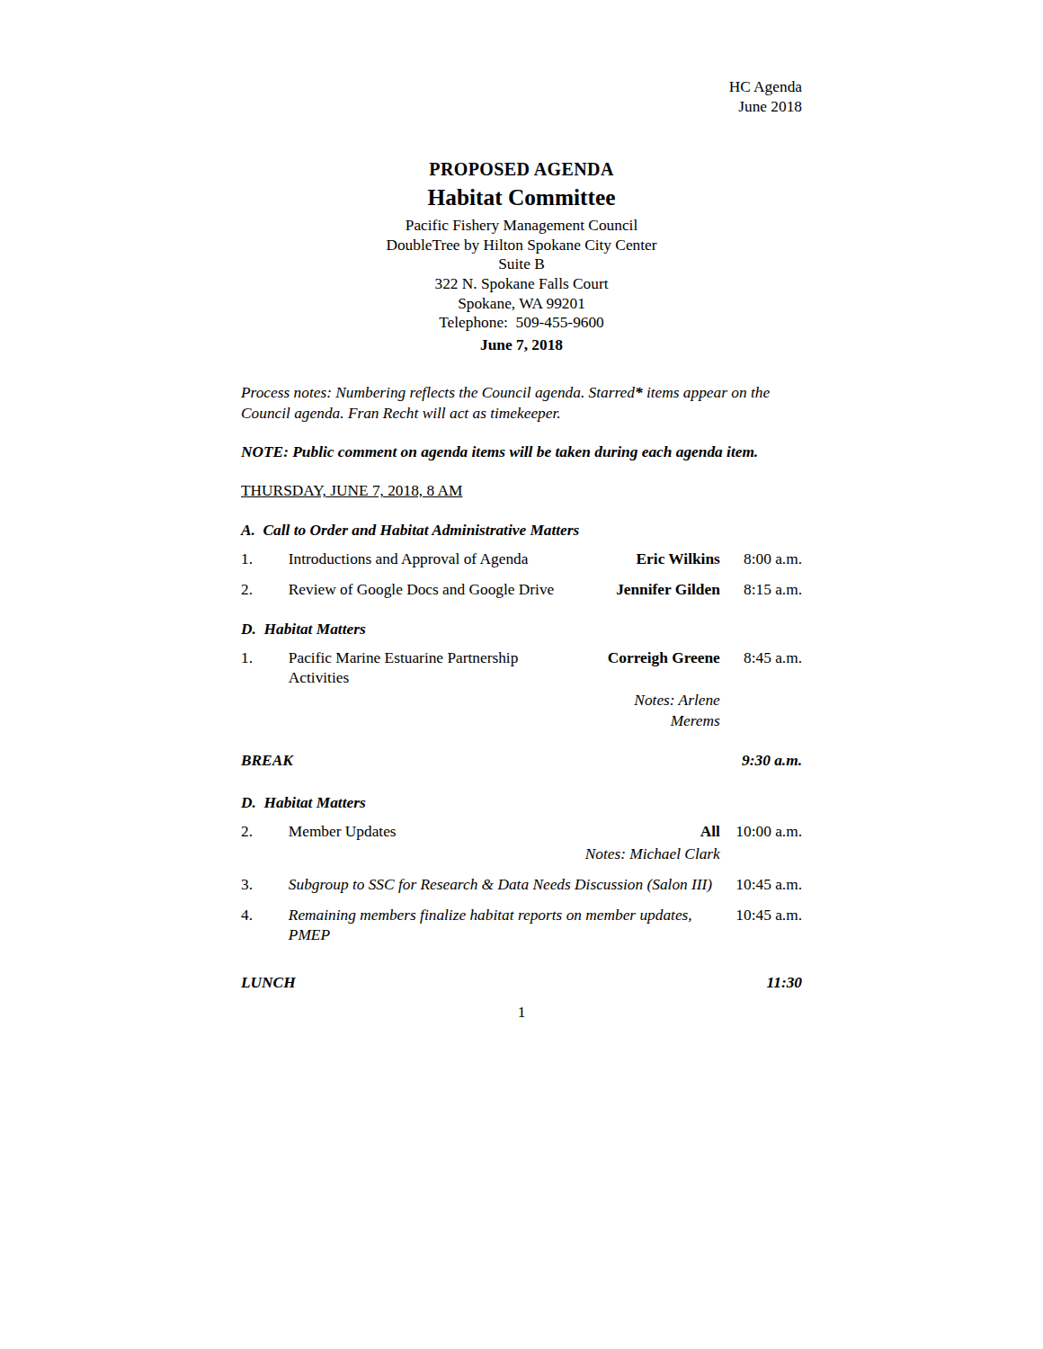HC Agenda
June 2018
PROPOSED AGENDA
Habitat Committee
Pacific Fishery Management Council
DoubleTree by Hilton Spokane City Center
Suite B
322 N. Spokane Falls Court
Spokane, WA 99201
Telephone: 509-455-9600
June 7, 2018
Process notes: Numbering reflects the Council agenda. Starred* items appear on the Council agenda. Fran Recht will act as timekeeper.
NOTE: Public comment on agenda items will be taken during each agenda item.
THURSDAY, JUNE 7, 2018, 8 AM
A. Call to Order and Habitat Administrative Matters
| 1. | Introductions and Approval of Agenda | Eric Wilkins | 8:00 a.m. |
| 2. | Review of Google Docs and Google Drive | Jennifer Gilden | 8:15 a.m. |
D. Habitat Matters
| 1. | Pacific Marine Estuarine Partnership Activities | Correigh Greene | 8:45 a.m. |
| | | Notes: Arlene Merems | |
BREAK 9:30 a.m.
D. Habitat Matters
| 2. | Member Updates | All | 10:00 a.m. |
| | | Notes: Michael Clark | |
| 3. | Subgroup to SSC for Research & Data Needs Discussion (Salon III) | 10:45 a.m. |
| 4. | Remaining members finalize habitat reports on member updates, PMEP | 10:45 a.m. |
LUNCH 11:30
1